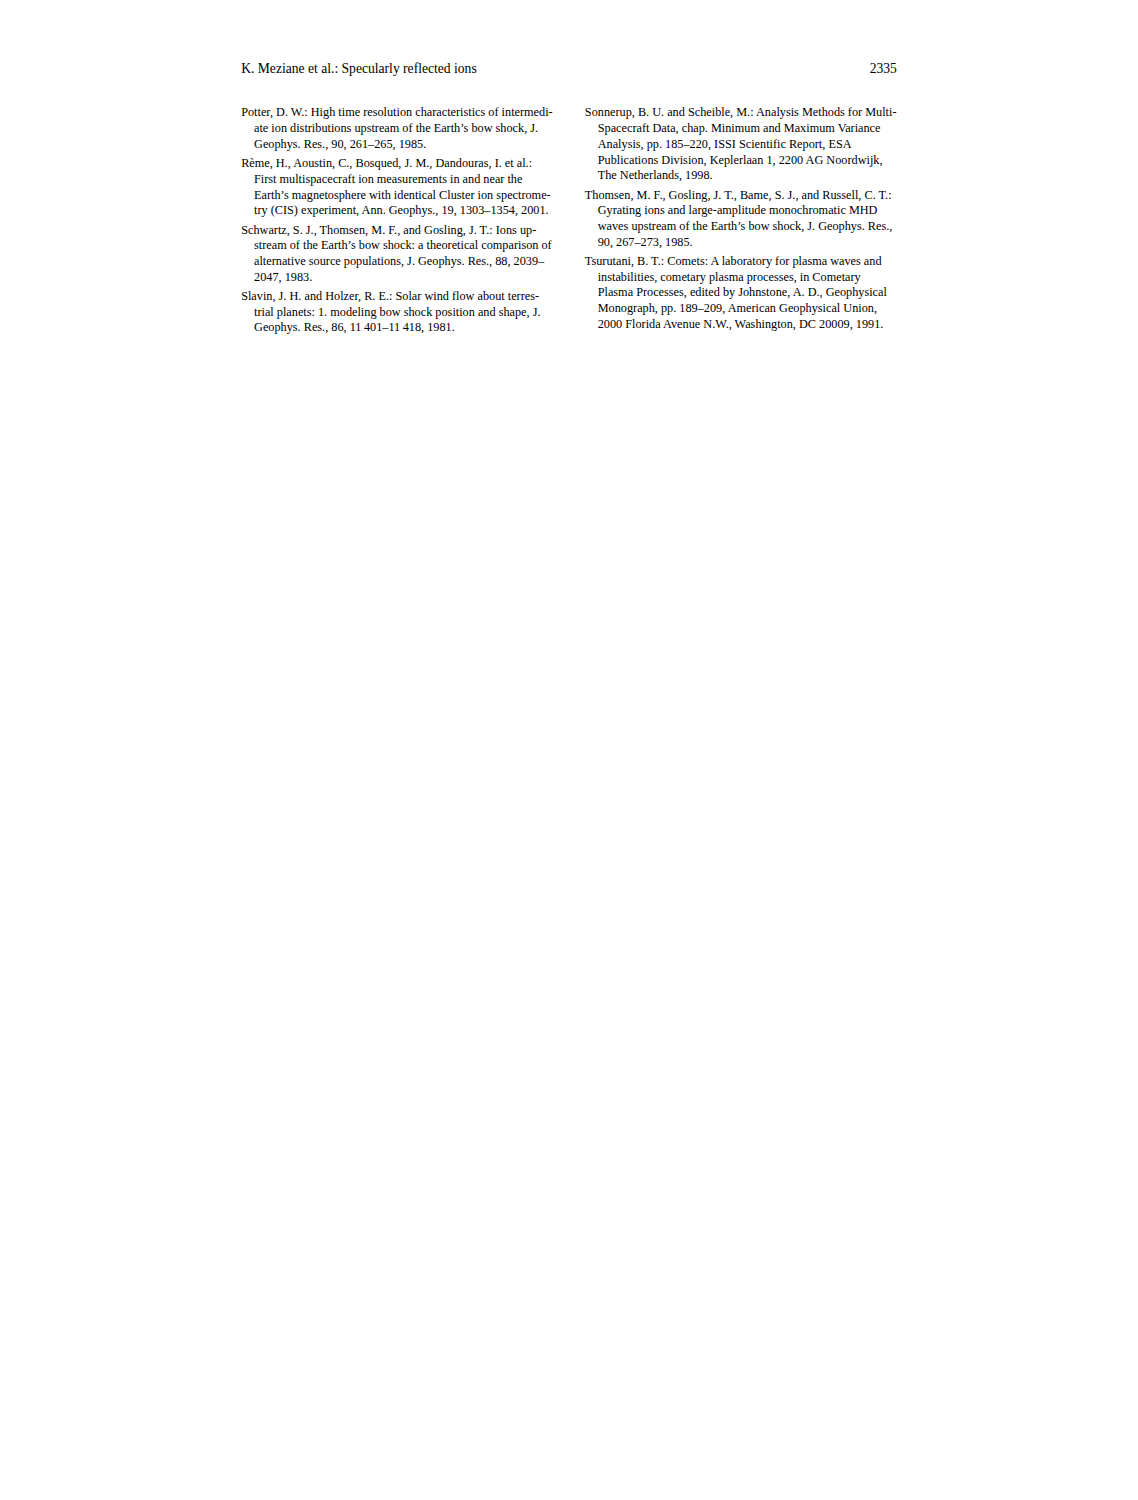K. Meziane et al.: Specularly reflected ions 2335
Potter, D. W.: High time resolution characteristics of intermediate ion distributions upstream of the Earth’s bow shock, J. Geophys. Res., 90, 261–265, 1985.
Rème, H., Aoustin, C., Bosqued, J. M., Dandouras, I. et al.: First multispacecraft ion measurements in and near the Earth’s magnetosphere with identical Cluster ion spectrometry (CIS) experiment, Ann. Geophys., 19, 1303–1354, 2001.
Schwartz, S. J., Thomsen, M. F., and Gosling, J. T.: Ions upstream of the Earth’s bow shock: a theoretical comparison of alternative source populations, J. Geophys. Res., 88, 2039–2047, 1983.
Slavin, J. H. and Holzer, R. E.: Solar wind flow about terrestrial planets: 1. modeling bow shock position and shape, J. Geophys. Res., 86, 11 401–11 418, 1981.
Sonnerup, B. U. and Scheible, M.: Analysis Methods for Multi-Spacecraft Data, chap. Minimum and Maximum Variance Analysis, pp. 185–220, ISSI Scientific Report, ESA Publications Division, Keplerlaan 1, 2200 AG Noordwijk, The Netherlands, 1998.
Thomsen, M. F., Gosling, J. T., Bame, S. J., and Russell, C. T.: Gyrating ions and large-amplitude monochromatic MHD waves upstream of the Earth’s bow shock, J. Geophys. Res., 90, 267–273, 1985.
Tsurutani, B. T.: Comets: A laboratory for plasma waves and instabilities, cometary plasma processes, in Cometary Plasma Processes, edited by Johnstone, A. D., Geophysical Monograph, pp. 189–209, American Geophysical Union, 2000 Florida Avenue N.W., Washington, DC 20009, 1991.